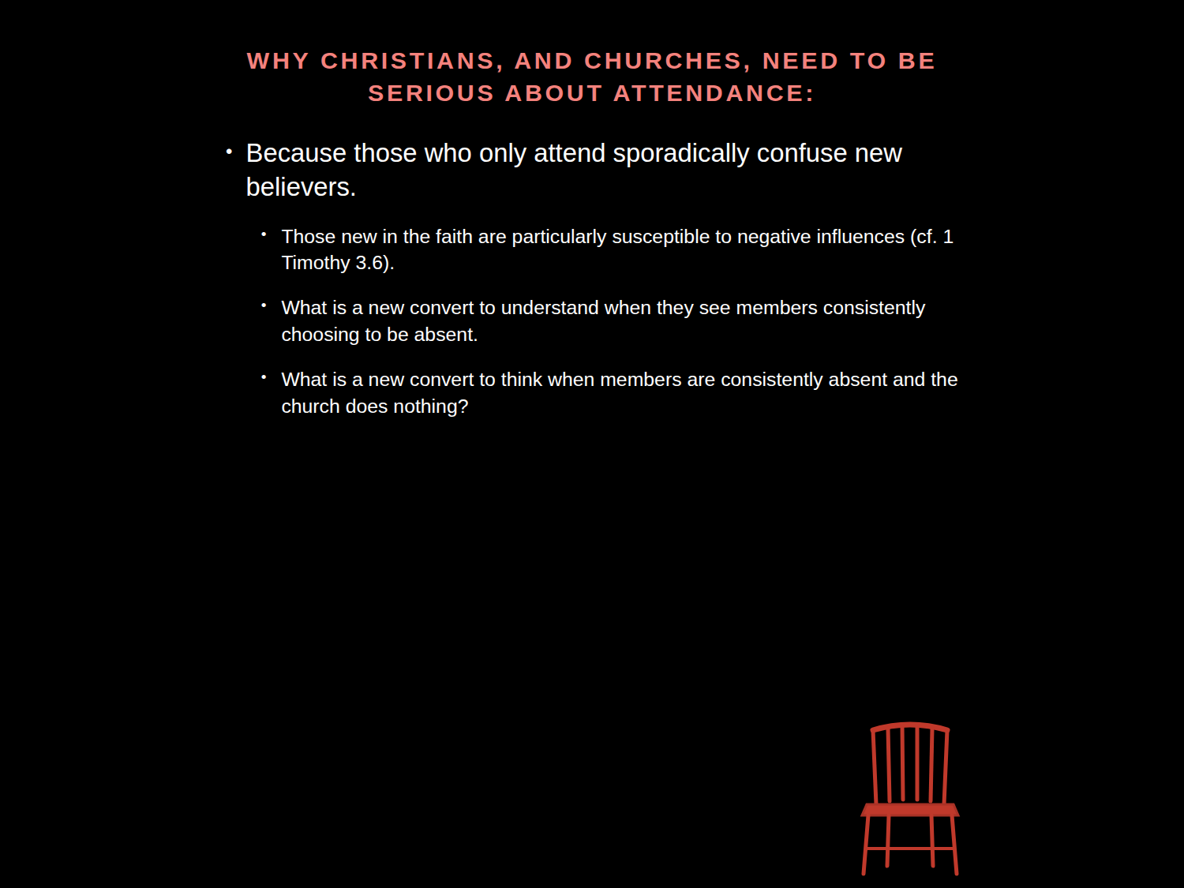Why Christians, and Churches, Need to Be Serious About Attendance:
Because those who only attend sporadically confuse new believers.
Those new in the faith are particularly susceptible to negative influences (cf. 1 Timothy 3.6).
What is a new convert to understand when they see members consistently choosing to be absent.
What is a new convert to think when members are consistently absent and the church does nothing?